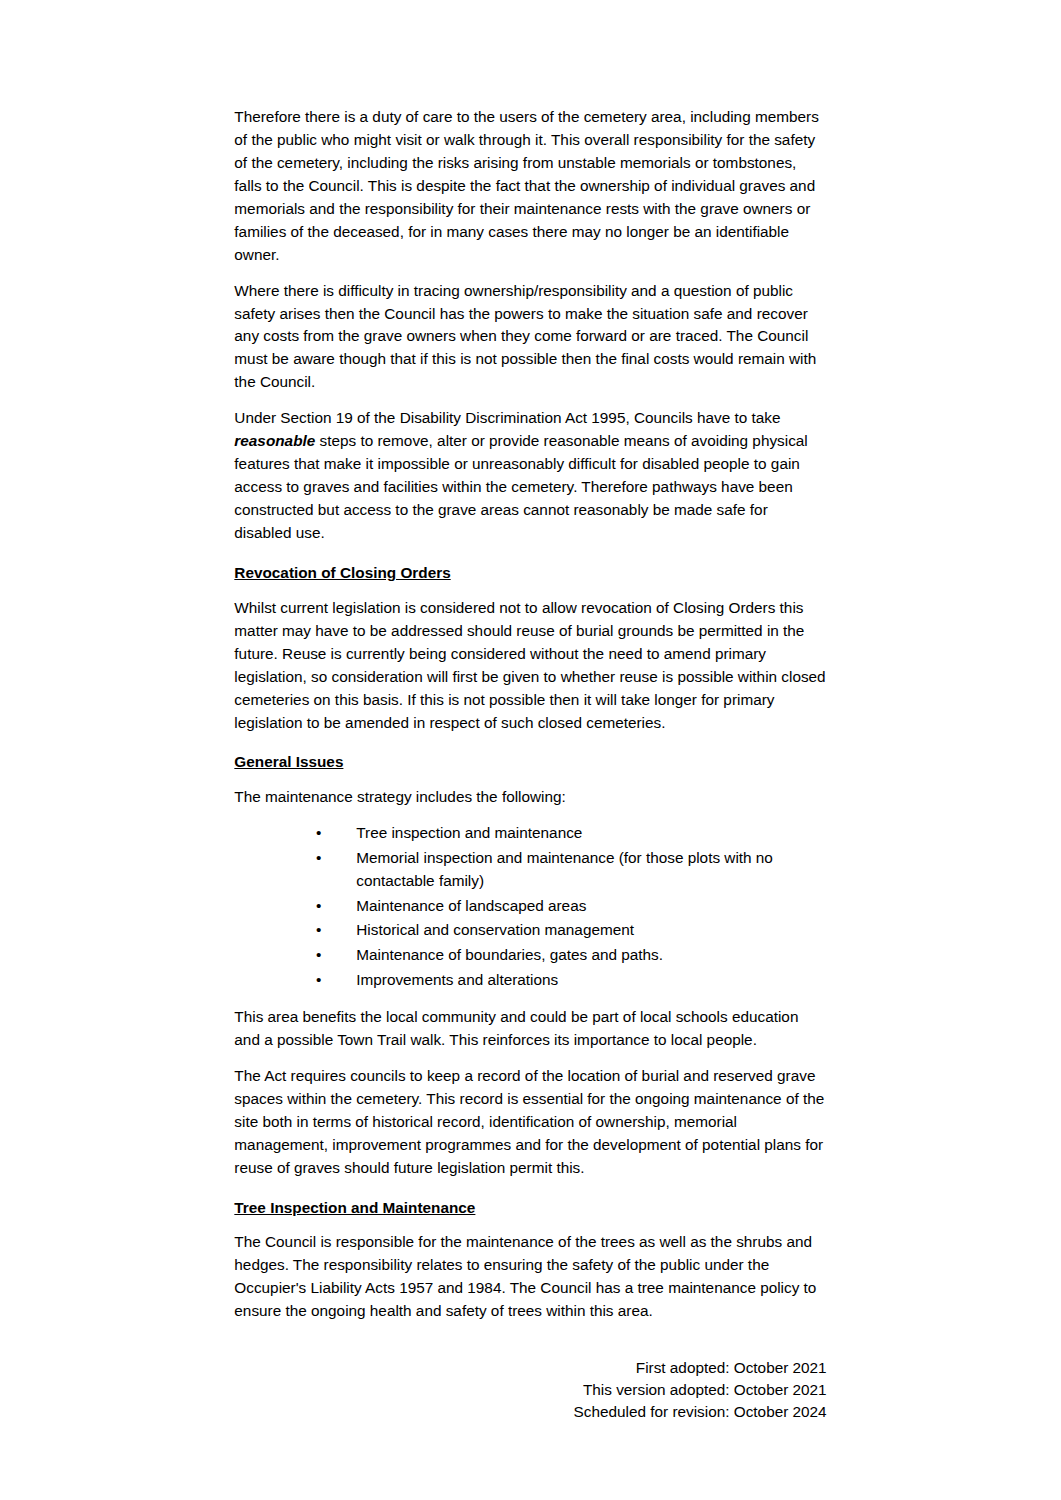Therefore there is a duty of care to the users of the cemetery area, including members of the public who might visit or walk through it. This overall responsibility for the safety of the cemetery, including the risks arising from unstable memorials or tombstones, falls to the Council. This is despite the fact that the ownership of individual graves and memorials and the responsibility for their maintenance rests with the grave owners or families of the deceased, for in many cases there may no longer be an identifiable owner.
Where there is difficulty in tracing ownership/responsibility and a question of public safety arises then the Council has the powers to make the situation safe and recover any costs from the grave owners when they come forward or are traced. The Council must be aware though that if this is not possible then the final costs would remain with the Council.
Under Section 19 of the Disability Discrimination Act 1995, Councils have to take reasonable steps to remove, alter or provide reasonable means of avoiding physical features that make it impossible or unreasonably difficult for disabled people to gain access to graves and facilities within the cemetery. Therefore pathways have been constructed but access to the grave areas cannot reasonably be made safe for disabled use.
Revocation of Closing Orders
Whilst current legislation is considered not to allow revocation of Closing Orders this matter may have to be addressed should reuse of burial grounds be permitted in the future. Reuse is currently being considered without the need to amend primary legislation, so consideration will first be given to whether reuse is possible within closed cemeteries on this basis. If this is not possible then it will take longer for primary legislation to be amended in respect of such closed cemeteries.
General Issues
The maintenance strategy includes the following:
Tree inspection and maintenance
Memorial inspection and maintenance (for those plots with no contactable family)
Maintenance of landscaped areas
Historical and conservation management
Maintenance of boundaries, gates and paths.
Improvements and alterations
This area benefits the local community and could be part of local schools education and a possible Town Trail walk. This reinforces its importance to local people.
The Act requires councils to keep a record of the location of burial and reserved grave spaces within the cemetery. This record is essential for the ongoing maintenance of the site both in terms of historical record, identification of ownership, memorial management, improvement programmes and for the development of potential plans for reuse of graves should future legislation permit this.
Tree Inspection and Maintenance
The Council is responsible for the maintenance of the trees as well as the shrubs and hedges. The responsibility relates to ensuring the safety of the public under the Occupier's Liability Acts 1957 and 1984. The Council has a tree maintenance policy to ensure the ongoing health and safety of trees within this area.
First adopted: October 2021
This version adopted: October 2021
Scheduled for revision: October 2024